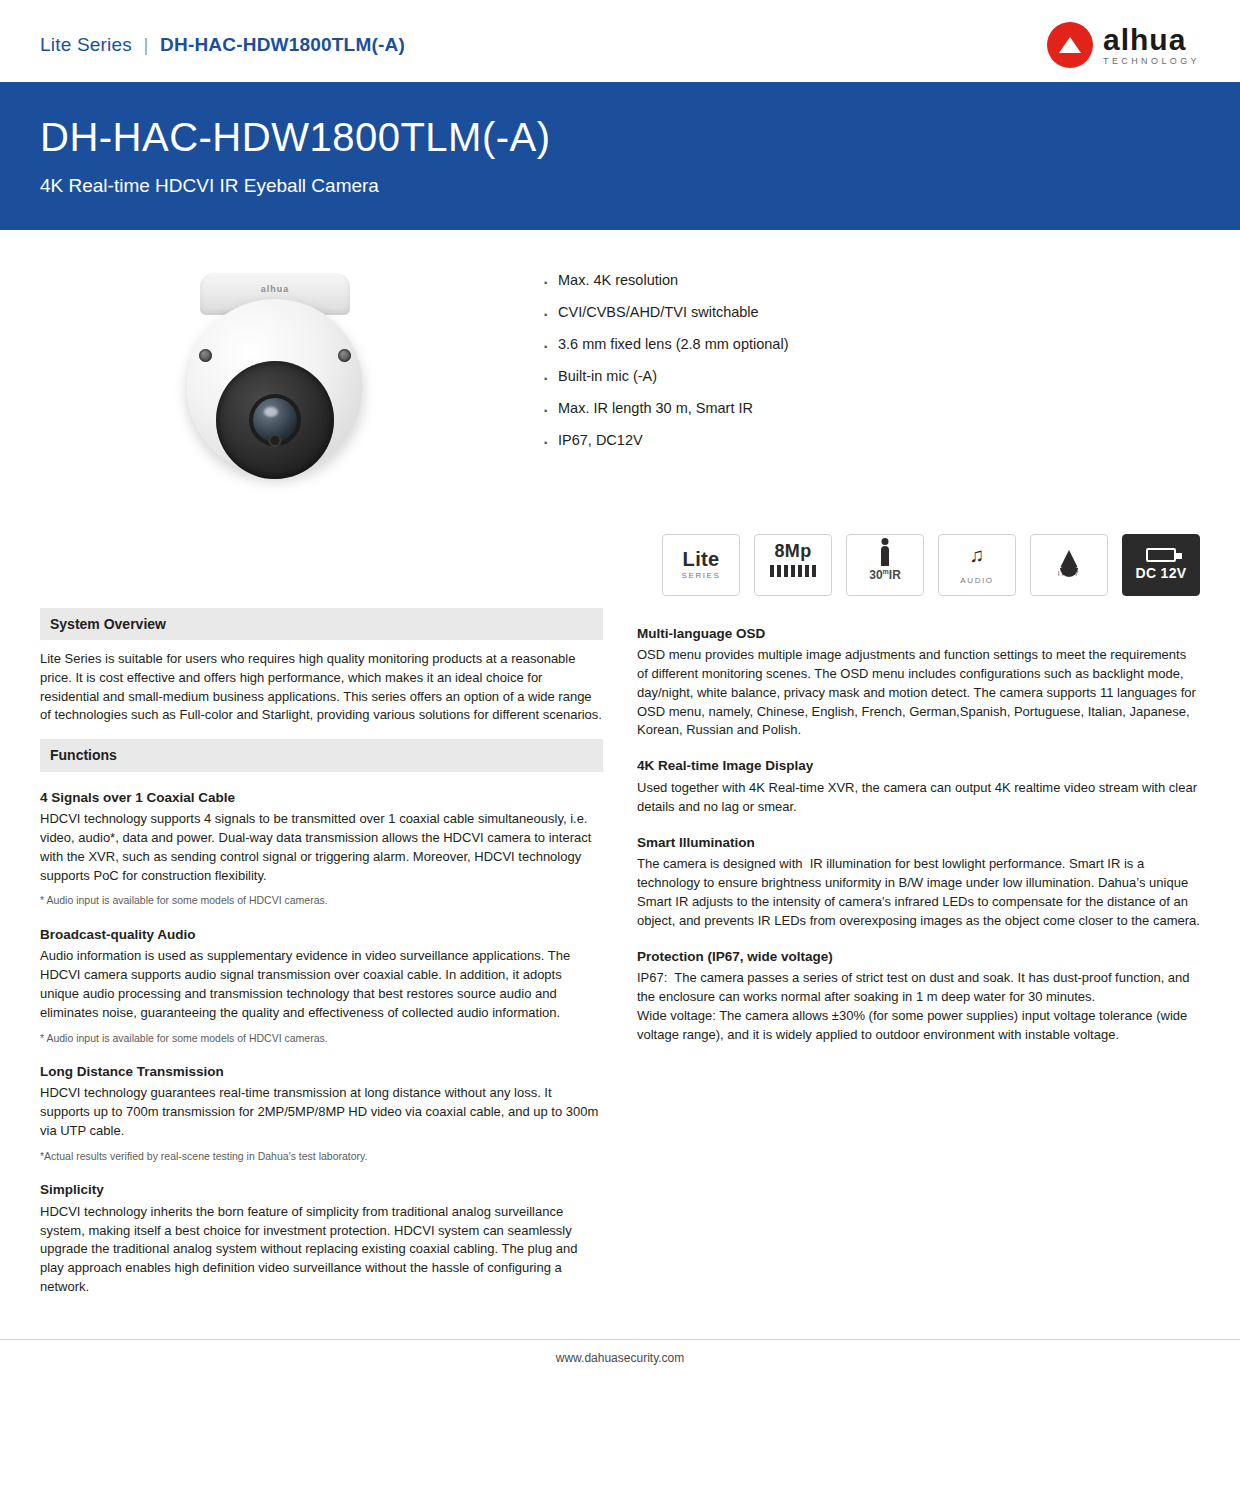Lite Series | DH-HAC-HDW1800TLM(-A)
alhua
Technology
DH-HAC-HDW1800TLM(-A)
4K Real-time HDCVI IR Eyeball Camera
alhua
Max. 4K resolution
CVI/CVBS/AHD/TVI switchable
3.6 mm fixed lens (2.8 mm optional)
Built-in mic (-A)
Max. IR length 30 m, Smart IR
IP67, DC12V
Lite
Series
8Mp
30mIR
♫
Audio
IP67
DC 12V
System Overview
Lite Series is suitable for users who requires high quality monitoring products at a reasonable price. It is cost effective and offers high performance, which makes it an ideal choice for residential and small-medium business applications. This series offers an option of a wide range of technologies such as Full-color and Starlight, providing various solutions for different scenarios.
Functions
4 Signals over 1 Coaxial Cable
HDCVI technology supports 4 signals to be transmitted over 1 coaxial cable simultaneously, i.e. video, audio*, data and power. Dual-way data transmission allows the HDCVI camera to interact with the XVR, such as sending control signal or triggering alarm. Moreover, HDCVI technology supports PoC for construction flexibility.
* Audio input is available for some models of HDCVI cameras.
Broadcast-quality Audio
Audio information is used as supplementary evidence in video surveillance applications. The HDCVI camera supports audio signal transmission over coaxial cable. In addition, it adopts unique audio processing and transmission technology that best restores source audio and eliminates noise, guaranteeing the quality and effectiveness of collected audio information.
* Audio input is available for some models of HDCVI cameras.
Long Distance Transmission
HDCVI technology guarantees real-time transmission at long distance without any loss. It supports up to 700m transmission for 2MP/5MP/8MP HD video via coaxial cable, and up to 300m via UTP cable.
*Actual results verified by real-scene testing in Dahua's test laboratory.
Simplicity
HDCVI technology inherits the born feature of simplicity from traditional analog surveillance system, making itself a best choice for investment protection. HDCVI system can seamlessly upgrade the traditional analog system without replacing existing coaxial cabling. The plug and play approach enables high definition video surveillance without the hassle of configuring a network.
Multi-language OSD
OSD menu provides multiple image adjustments and function settings to meet the requirements of different monitoring scenes. The OSD menu includes configurations such as backlight mode, day/night, white balance, privacy mask and motion detect. The camera supports 11 languages for OSD menu, namely, Chinese, English, French, German,Spanish, Portuguese, Italian, Japanese, Korean, Russian and Polish.
4K Real-time Image Display
Used together with 4K Real-time XVR, the camera can output 4K realtime video stream with clear details and no lag or smear.
Smart Illumination
The camera is designed with IR illumination for best lowlight performance. Smart IR is a technology to ensure brightness uniformity in B/W image under low illumination. Dahua’s unique Smart IR adjusts to the intensity of camera's infrared LEDs to compensate for the distance of an object, and prevents IR LEDs from overexposing images as the object come closer to the camera.
Protection (IP67, wide voltage)
IP67: The camera passes a series of strict test on dust and soak. It has dust-proof function, and the enclosure can works normal after soaking in 1 m deep water for 30 minutes.
Wide voltage: The camera allows ±30% (for some power supplies) input voltage tolerance (wide voltage range), and it is widely applied to outdoor environment with instable voltage.
www.dahuasecurity.com